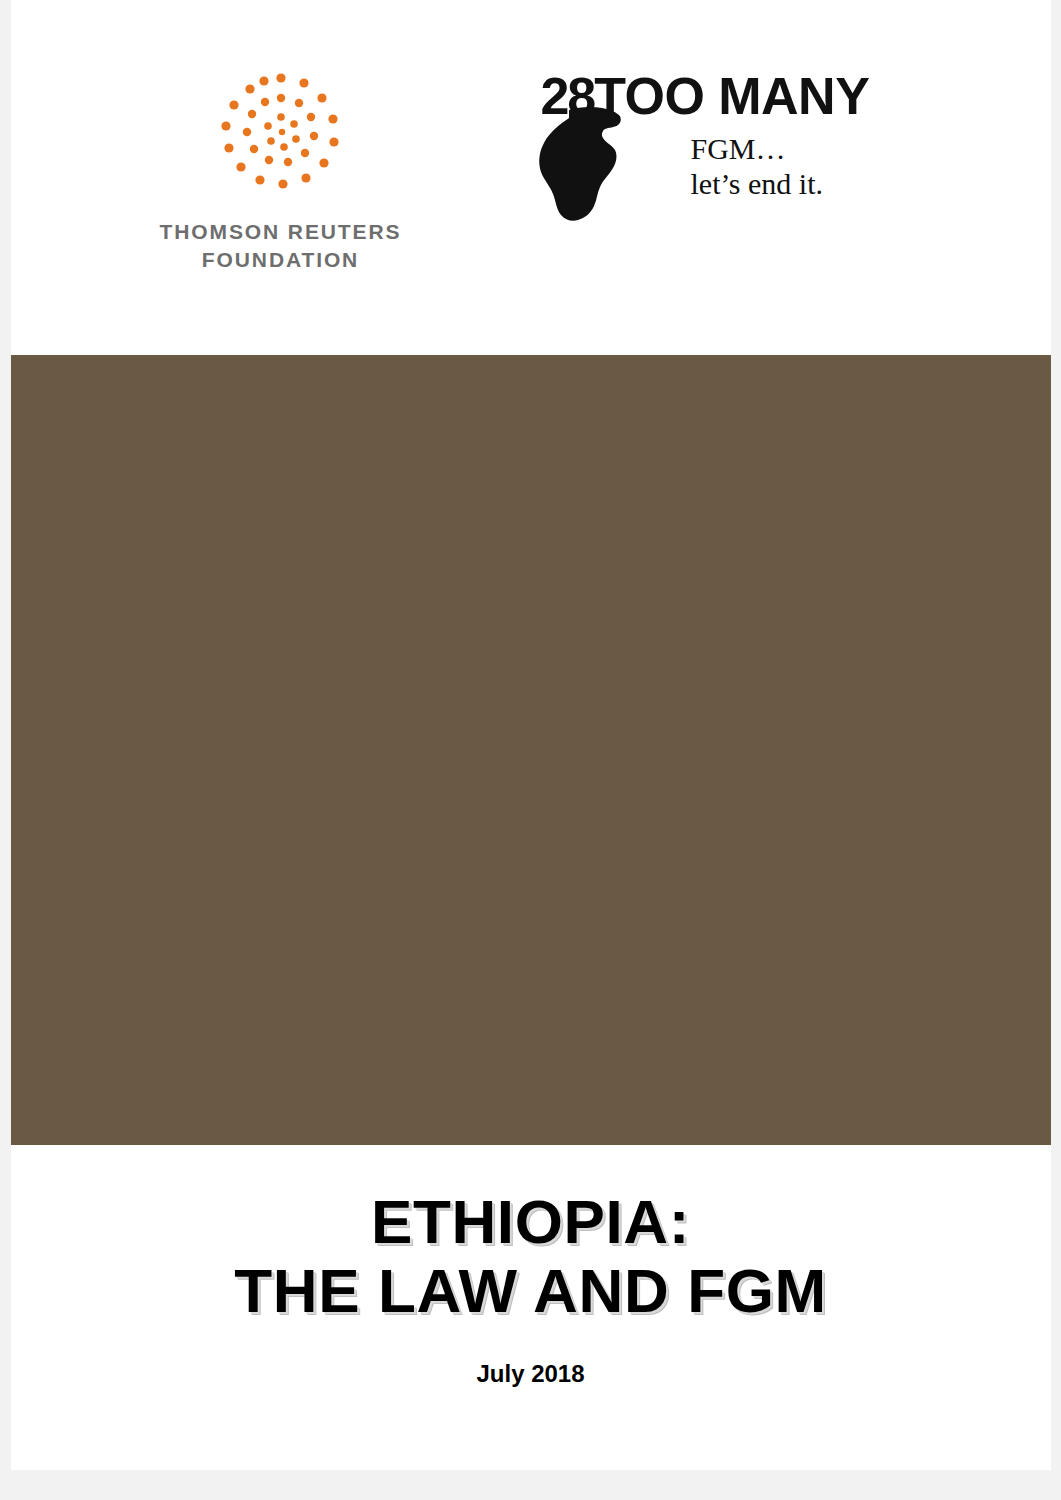Thomson Reuters
Foundation
28 TOO MANY
FGM…
let’s end it.
ETHIOPIA:
THE LAW AND FGM
July 2018